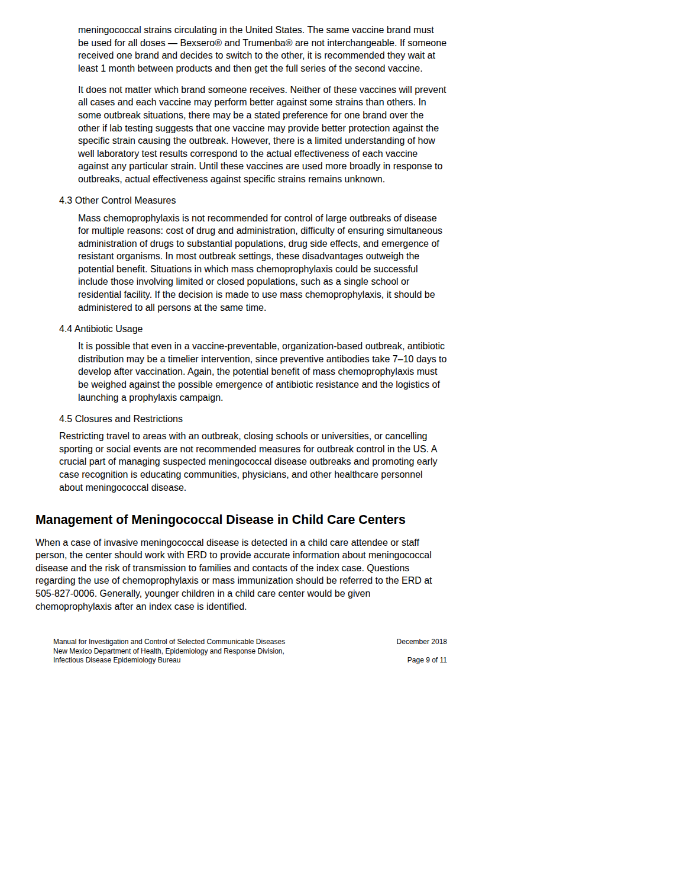meningococcal strains circulating in the United States. The same vaccine brand must be used for all doses — Bexsero® and Trumenba® are not interchangeable. If someone received one brand and decides to switch to the other, it is recommended they wait at least 1 month between products and then get the full series of the second vaccine.
It does not matter which brand someone receives. Neither of these vaccines will prevent all cases and each vaccine may perform better against some strains than others. In some outbreak situations, there may be a stated preference for one brand over the other if lab testing suggests that one vaccine may provide better protection against the specific strain causing the outbreak. However, there is a limited understanding of how well laboratory test results correspond to the actual effectiveness of each vaccine against any particular strain. Until these vaccines are used more broadly in response to outbreaks, actual effectiveness against specific strains remains unknown.
4.3 Other Control Measures
Mass chemoprophylaxis is not recommended for control of large outbreaks of disease for multiple reasons: cost of drug and administration, difficulty of ensuring simultaneous administration of drugs to substantial populations, drug side effects, and emergence of resistant organisms. In most outbreak settings, these disadvantages outweigh the potential benefit. Situations in which mass chemoprophylaxis could be successful include those involving limited or closed populations, such as a single school or residential facility. If the decision is made to use mass chemoprophylaxis, it should be administered to all persons at the same time.
4.4 Antibiotic Usage
It is possible that even in a vaccine-preventable, organization-based outbreak, antibiotic distribution may be a timelier intervention, since preventive antibodies take 7–10 days to develop after vaccination. Again, the potential benefit of mass chemoprophylaxis must be weighed against the possible emergence of antibiotic resistance and the logistics of launching a prophylaxis campaign.
4.5 Closures and Restrictions
Restricting travel to areas with an outbreak, closing schools or universities, or cancelling sporting or social events are not recommended measures for outbreak control in the US. A crucial part of managing suspected meningococcal disease outbreaks and promoting early case recognition is educating communities, physicians, and other healthcare personnel about meningococcal disease.
Management of Meningococcal Disease in Child Care Centers
When a case of invasive meningococcal disease is detected in a child care attendee or staff person, the center should work with ERD to provide accurate information about meningococcal disease and the risk of transmission to families and contacts of the index case. Questions regarding the use of chemoprophylaxis or mass immunization should be referred to the ERD at 505-827-0006. Generally, younger children in a child care center would be given chemoprophylaxis after an index case is identified.
Manual for Investigation and Control of Selected Communicable Diseases
December 2018
New Mexico Department of Health, Epidemiology and Response Division,
Infectious Disease Epidemiology Bureau
Page 9 of 11